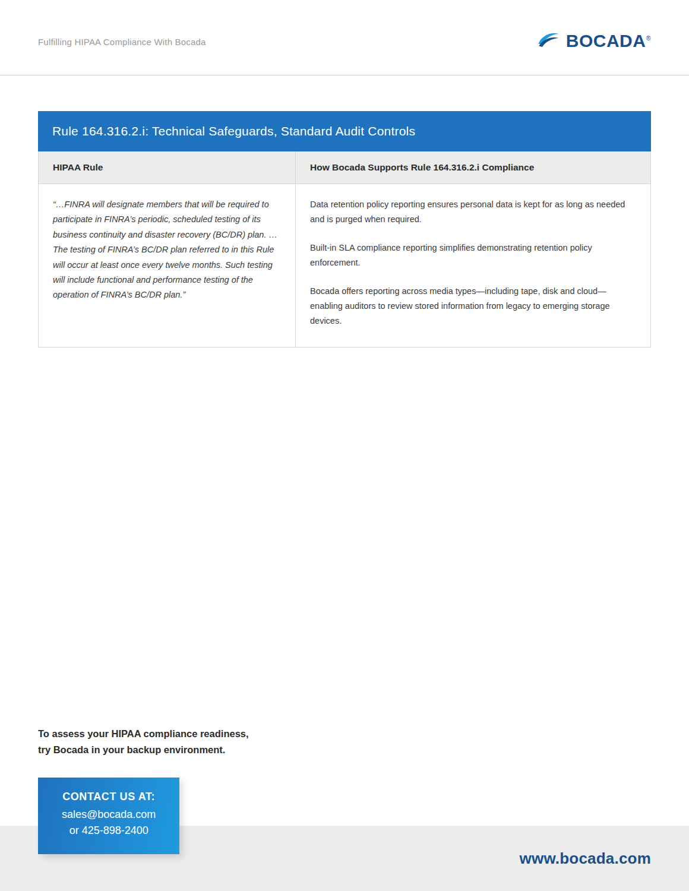Fulfilling HIPAA Compliance With Bocada
BOCADA®
Rule 164.316.2.i: Technical Safeguards, Standard Audit Controls
| HIPAA Rule | How Bocada Supports Rule 164.316.2.i Compliance |
| --- | --- |
| “…FINRA will designate members that will be required to participate in FINRA’s periodic, scheduled testing of its business continuity and disaster recovery (BC/DR) plan. …The testing of FINRA’s BC/DR plan referred to in this Rule will occur at least once every twelve months. Such testing will include functional and performance testing of the operation of FINRA’s BC/DR plan.” | Data retention policy reporting ensures personal data is kept for as long as needed and is purged when required. Built-in SLA compliance reporting simplifies demonstrating retention policy enforcement. Bocada offers reporting across media types—including tape, disk and cloud—enabling auditors to review stored information from legacy to emerging storage devices. |
To assess your HIPAA compliance readiness,
try Bocada in your backup environment.
CONTACT US AT:
sales@bocada.com or 425-898-2400
www.bocada.com